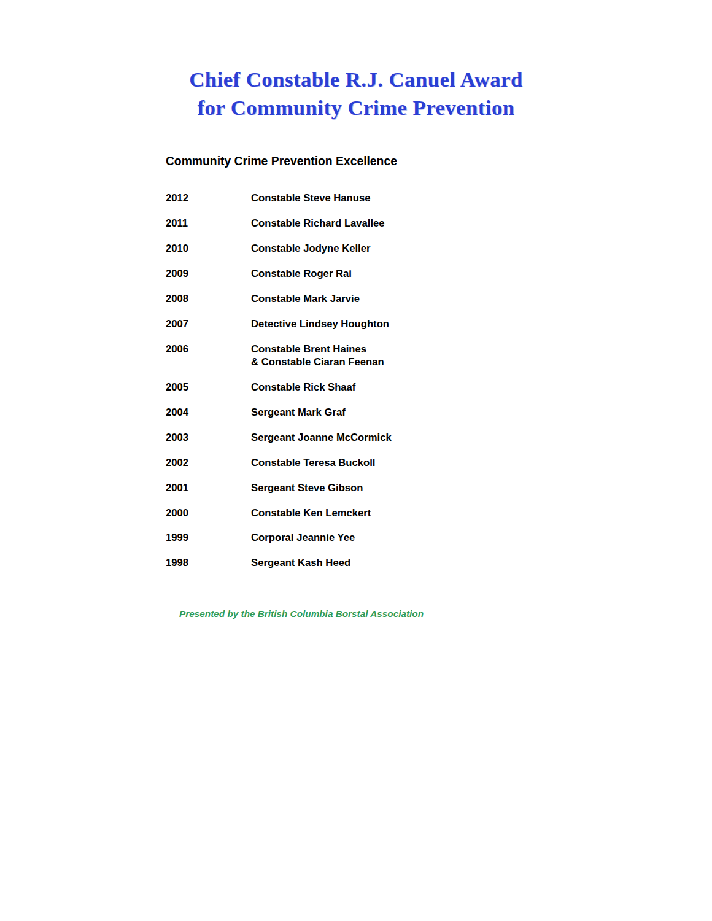Chief Constable R.J. Canuel Award
for Community Crime Prevention
Community Crime Prevention Excellence
| 2012 | Constable Steve Hanuse |
| 2011 | Constable Richard Lavallee |
| 2010 | Constable Jodyne Keller |
| 2009 | Constable Roger Rai |
| 2008 | Constable Mark Jarvie |
| 2007 | Detective Lindsey Houghton |
| 2006 | Constable Brent Haines & Constable Ciaran Feenan |
| 2005 | Constable Rick Shaaf |
| 2004 | Sergeant Mark Graf |
| 2003 | Sergeant Joanne McCormick |
| 2002 | Constable Teresa Buckoll |
| 2001 | Sergeant Steve Gibson |
| 2000 | Constable Ken Lemckert |
| 1999 | Corporal Jeannie Yee |
| 1998 | Sergeant Kash Heed |
Presented by the British Columbia Borstal Association